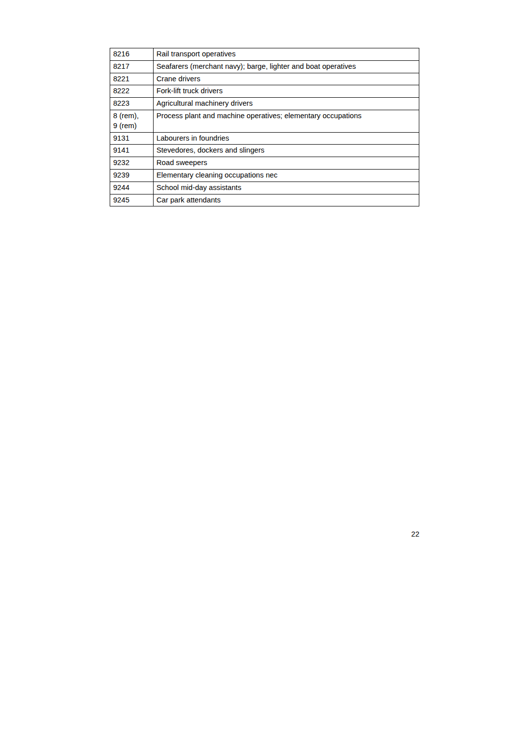| 8216 | Rail transport operatives |
| 8217 | Seafarers (merchant navy); barge, lighter and boat operatives |
| 8221 | Crane drivers |
| 8222 | Fork-lift truck drivers |
| 8223 | Agricultural machinery drivers |
| 8 (rem), 9 (rem) | Process plant and machine operatives; elementary occupations |
| 9131 | Labourers in foundries |
| 9141 | Stevedores, dockers and slingers |
| 9232 | Road sweepers |
| 9239 | Elementary cleaning occupations nec |
| 9244 | School mid-day assistants |
| 9245 | Car park attendants |
22